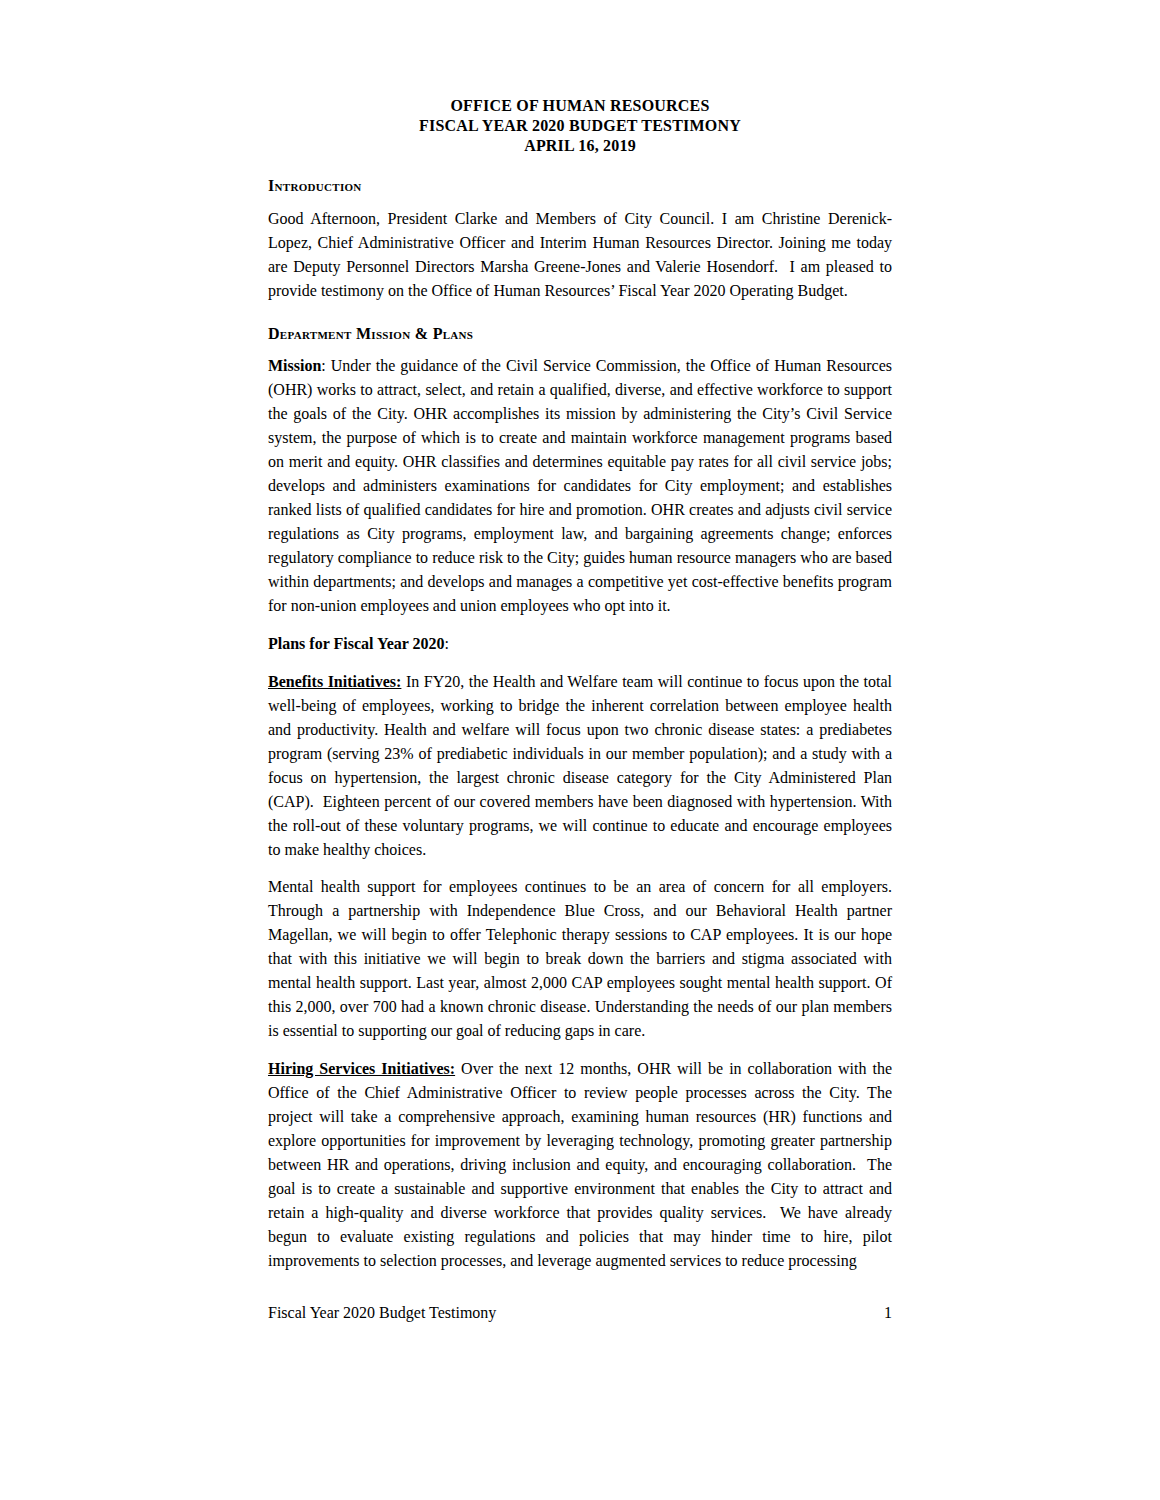OFFICE OF HUMAN RESOURCES FISCAL YEAR 2020 BUDGET TESTIMONY APRIL 16, 2019
Introduction
Good Afternoon, President Clarke and Members of City Council. I am Christine Derenick-Lopez, Chief Administrative Officer and Interim Human Resources Director. Joining me today are Deputy Personnel Directors Marsha Greene-Jones and Valerie Hosendorf. I am pleased to provide testimony on the Office of Human Resources’ Fiscal Year 2020 Operating Budget.
Department Mission & Plans
Mission: Under the guidance of the Civil Service Commission, the Office of Human Resources (OHR) works to attract, select, and retain a qualified, diverse, and effective workforce to support the goals of the City. OHR accomplishes its mission by administering the City’s Civil Service system, the purpose of which is to create and maintain workforce management programs based on merit and equity. OHR classifies and determines equitable pay rates for all civil service jobs; develops and administers examinations for candidates for City employment; and establishes ranked lists of qualified candidates for hire and promotion. OHR creates and adjusts civil service regulations as City programs, employment law, and bargaining agreements change; enforces regulatory compliance to reduce risk to the City; guides human resource managers who are based within departments; and develops and manages a competitive yet cost-effective benefits program for non-union employees and union employees who opt into it.
Plans for Fiscal Year 2020:
Benefits Initiatives: In FY20, the Health and Welfare team will continue to focus upon the total well-being of employees, working to bridge the inherent correlation between employee health and productivity. Health and welfare will focus upon two chronic disease states: a prediabetes program (serving 23% of prediabetic individuals in our member population); and a study with a focus on hypertension, the largest chronic disease category for the City Administered Plan (CAP). Eighteen percent of our covered members have been diagnosed with hypertension. With the roll-out of these voluntary programs, we will continue to educate and encourage employees to make healthy choices.
Mental health support for employees continues to be an area of concern for all employers. Through a partnership with Independence Blue Cross, and our Behavioral Health partner Magellan, we will begin to offer Telephonic therapy sessions to CAP employees. It is our hope that with this initiative we will begin to break down the barriers and stigma associated with mental health support. Last year, almost 2,000 CAP employees sought mental health support. Of this 2,000, over 700 had a known chronic disease. Understanding the needs of our plan members is essential to supporting our goal of reducing gaps in care.
Hiring Services Initiatives: Over the next 12 months, OHR will be in collaboration with the Office of the Chief Administrative Officer to review people processes across the City. The project will take a comprehensive approach, examining human resources (HR) functions and explore opportunities for improvement by leveraging technology, promoting greater partnership between HR and operations, driving inclusion and equity, and encouraging collaboration. The goal is to create a sustainable and supportive environment that enables the City to attract and retain a high-quality and diverse workforce that provides quality services. We have already begun to evaluate existing regulations and policies that may hinder time to hire, pilot improvements to selection processes, and leverage augmented services to reduce processing
Fiscal Year 2020 Budget Testimony
1